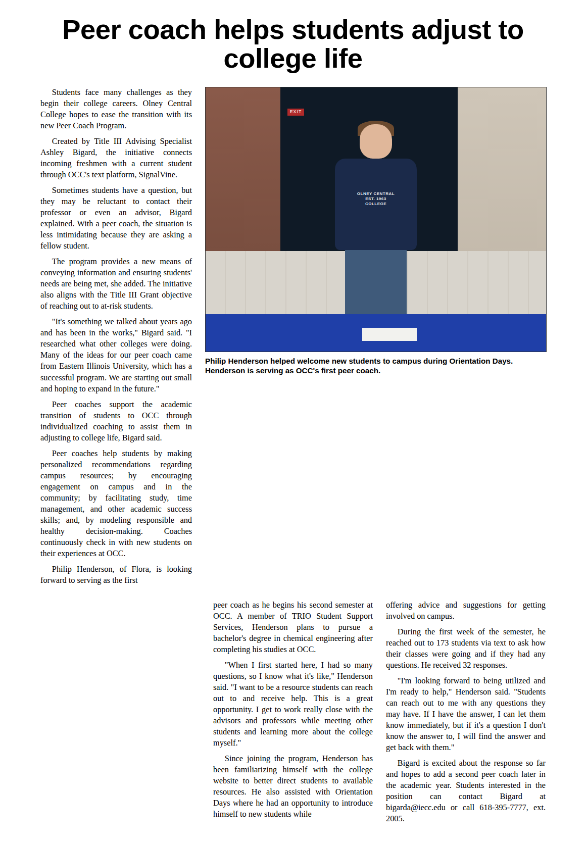Peer coach helps students adjust to college life
Students face many challenges as they begin their college careers. Olney Central College hopes to ease the transition with its new Peer Coach Program.
Created by Title III Advising Specialist Ashley Bigard, the initiative connects incoming freshmen with a current student through OCC's text platform, SignalVine.
Sometimes students have a question, but they may be reluctant to contact their professor or even an advisor, Bigard explained. With a peer coach, the situation is less intimidating because they are asking a fellow student.
The program provides a new means of conveying information and ensuring students' needs are being met, she added. The initiative also aligns with the Title III Grant objective of reaching out to at-risk students.
"It's something we talked about years ago and has been in the works," Bigard said. "I researched what other colleges were doing. Many of the ideas for our peer coach came from Eastern Illinois University, which has a successful program. We are starting out small and hoping to expand in the future."
Peer coaches support the academic transition of students to OCC through individualized coaching to assist them in adjusting to college life, Bigard said.
Peer coaches help students by making personalized recommendations regarding campus resources; by encouraging engagement on campus and in the community; by facilitating study, time management, and other academic success skills; and, by modeling responsible and healthy decision-making. Coaches continuously check in with new students on their experiences at OCC.
Philip Henderson, of Flora, is looking forward to serving as the first
EXIT
OLNEY CENTRAL
EST. 1963
COLLEGE
Philip Henderson helped welcome new students to campus during Orientation Days. Henderson is serving as OCC's first peer coach.
peer coach as he begins his second semester at OCC. A member of TRIO Student Support Services, Henderson plans to pursue a bachelor's degree in chemical engineering after completing his studies at OCC.
"When I first started here, I had so many questions, so I know what it's like," Henderson said. "I want to be a resource students can reach out to and receive help. This is a great opportunity. I get to work really close with the advisors and professors while meeting other students and learning more about the college myself."
Since joining the program, Henderson has been familiarizing himself with the college website to better direct students to available resources. He also assisted with Orientation Days where he had an opportunity to introduce himself to new students while
offering advice and suggestions for getting involved on campus.
During the first week of the semester, he reached out to 173 students via text to ask how their classes were going and if they had any questions. He received 32 responses.
"I'm looking forward to being utilized and I'm ready to help," Henderson said. "Students can reach out to me with any questions they may have. If I have the answer, I can let them know immediately, but if it's a question I don't know the answer to, I will find the answer and get back with them."
Bigard is excited about the response so far and hopes to add a second peer coach later in the academic year. Students interested in the position can contact Bigard at bigarda@iecc.edu or call 618-395-7777, ext. 2005.